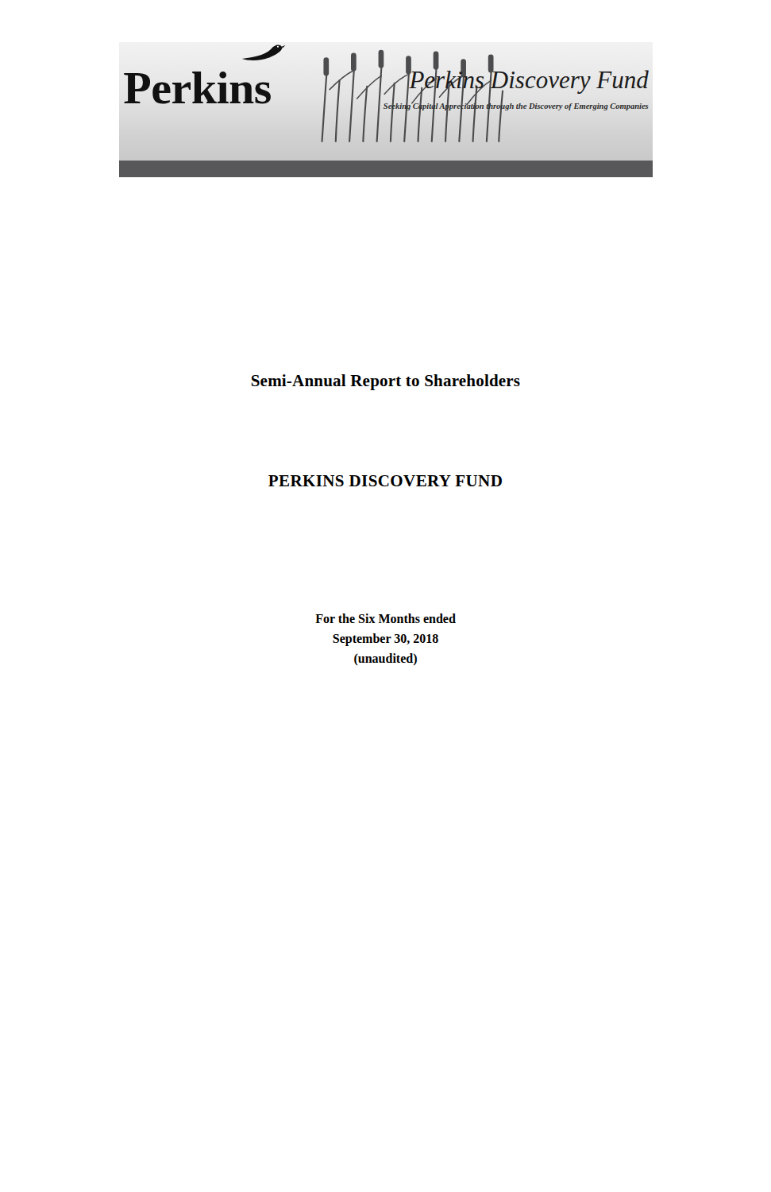Perkins
Perkins Discovery Fund
Seeking Capital Appreciation through the Discovery of Emerging Companies
Semi‑Annual Report to Shareholders
PERKINS DISCOVERY FUND
For the Six Months ended September 30, 2018 (unaudited)